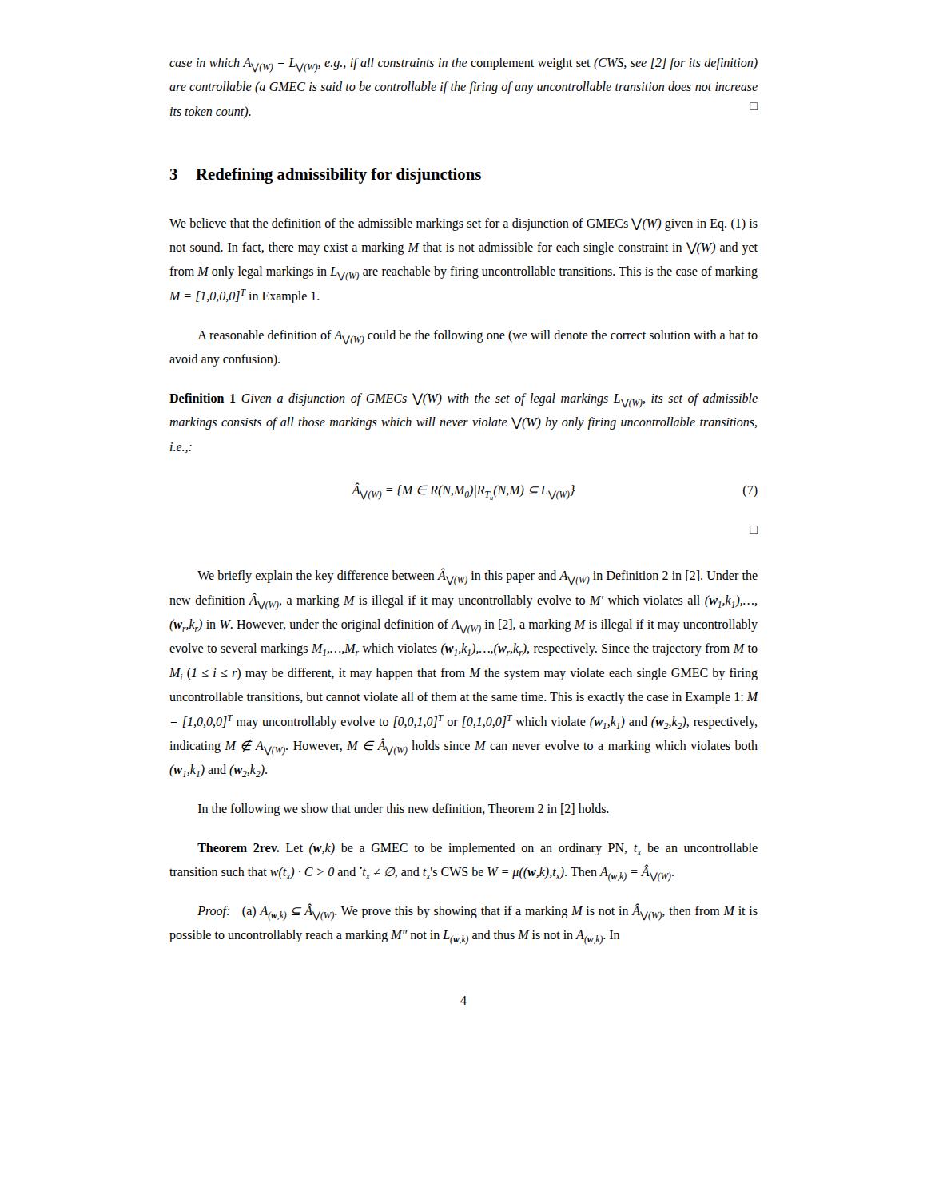case in which A⋁(W) = L⋁(W), e.g., if all constraints in the complement weight set (CWS, see [2] for its definition) are controllable (a GMEC is said to be controllable if the firing of any uncontrollable transition does not increase its token count).
3 Redefining admissibility for disjunctions
We believe that the definition of the admissible markings set for a disjunction of GMECs ⋁(W) given in Eq. (1) is not sound. In fact, there may exist a marking M that is not admissible for each single constraint in ⋁(W) and yet from M only legal markings in L⋁(W) are reachable by firing uncontrollable transitions. This is the case of marking M = [1,0,0,0]T in Example 1.
A reasonable definition of A⋁(W) could be the following one (we will denote the correct solution with a hat to avoid any confusion).
Definition 1 Given a disjunction of GMECs ⋁(W) with the set of legal markings L⋁(W), its set of admissible markings consists of all those markings which will never violate ⋁(W) by only firing uncontrollable transitions, i.e.,:
Â⋁(W) = {M ∈ R(N,M0)|RTu(N,M) ⊆ L⋁(W)} (7)
We briefly explain the key difference between Â⋁(W) in this paper and A⋁(W) in Definition 2 in [2]. Under the new definition Â⋁(W), a marking M is illegal if it may uncontrollably evolve to M′ which violates all (w1,k1),…,(wr,kr) in W. However, under the original definition of A⋁(W) in [2], a marking M is illegal if it may uncontrollably evolve to several markings M1,…,Mr which violates (w1,k1),…,(wr,kr), respectively. Since the trajectory from M to Mi (1 ≤ i ≤ r) may be different, it may happen that from M the system may violate each single GMEC by firing uncontrollable transitions, but cannot violate all of them at the same time. This is exactly the case in Example 1: M = [1,0,0,0]T may uncontrollably evolve to [0,0,1,0]T or [0,1,0,0]T which violate (w1,k1) and (w2,k2), respectively, indicating M ∉ A⋁(W). However, M ∈ Â⋁(W) holds since M can never evolve to a marking which violates both (w1,k1) and (w2,k2).
In the following we show that under this new definition, Theorem 2 in [2] holds.
Theorem 2rev. Let (w,k) be a GMEC to be implemented on an ordinary PN, tx be an uncontrollable transition such that w(tx) · C > 0 and •tx ≠ ∅, and tx's CWS be W = μ((w,k),tx). Then A(w,k) = Â⋁(W).
Proof: (a) A(w,k) ⊆ Â⋁(W). We prove this by showing that if a marking M is not in Â⋁(W), then from M it is possible to uncontrollably reach a marking M″ not in L(w,k) and thus M is not in A(w,k). In
4